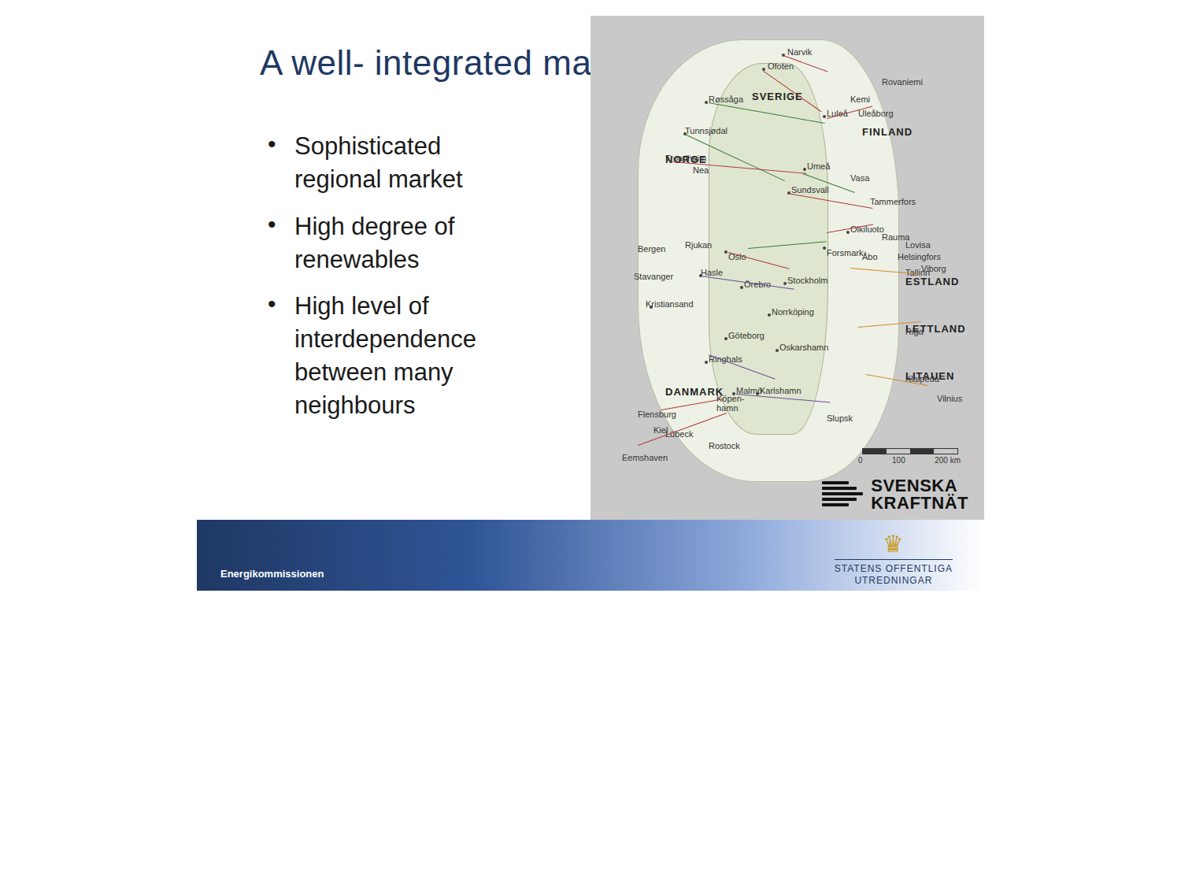A well- integrated market
Sophisticated regional market
High degree of renewables
High level of interdependence between many neighbours
SVERIGE NORGE FINLAND DANMARK ESTLAND LETTLAND LITAUEN Narvik Ofoten Rovaniemi Røssåga Kemi Luleå Uleåborg Tunnsjødal Trondheim Nea Umeå Vasa Sundsvall Tammerfors Olkiluoto Rauma Lovisa Forsmark Åbo Helsingfors Rjukan Bergen Oslo Viborg Tallinn Hasle Stavanger Örebro Stockholm Kristiansand Norrköping Riga Göteborg Oskarshamn Ringhals Klaipeda Karlshamn Malmö Köpen-
hamn Vilnius Flensburg Slupsk Kiel Lübeck Rostock Eemshaven
0100200 km
SVENSKA
KRAFTNÄT
Energikommissionen
♛
STATENS OFFENTLIGA
UTREDNINGAR